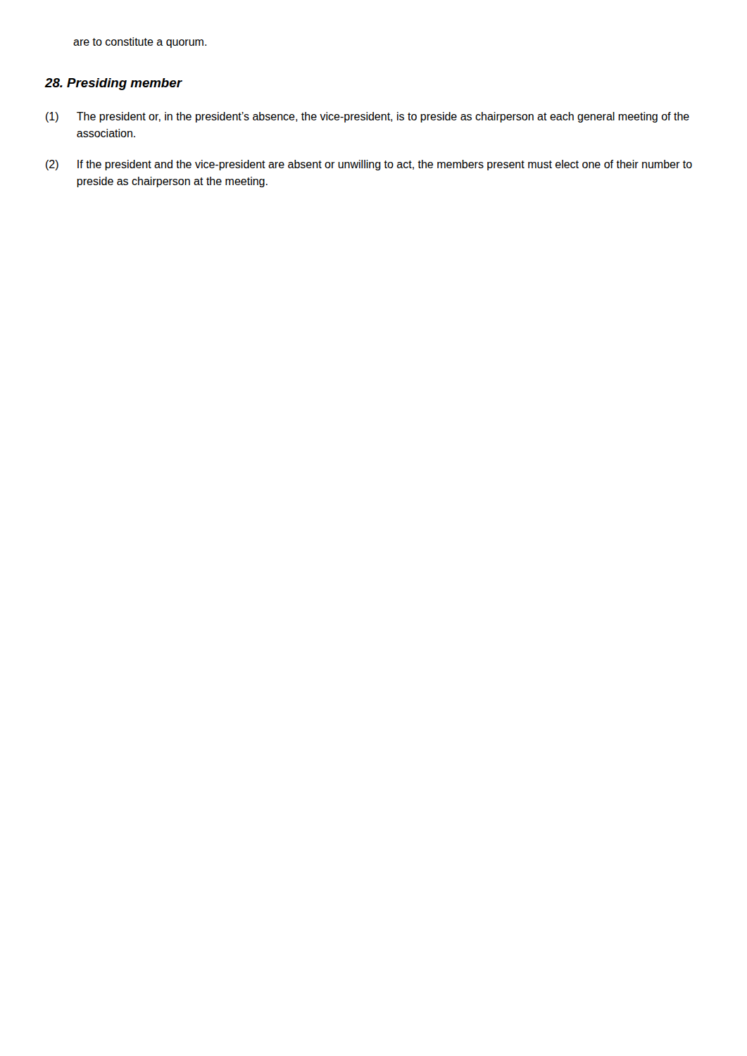are to constitute a quorum.
28. Presiding member
(1) The president or, in the president’s absence, the vice-president, is to preside as chairperson at each general meeting of the association.
(2) If the president and the vice-president are absent or unwilling to act, the members present must elect one of their number to preside as chairperson at the meeting.